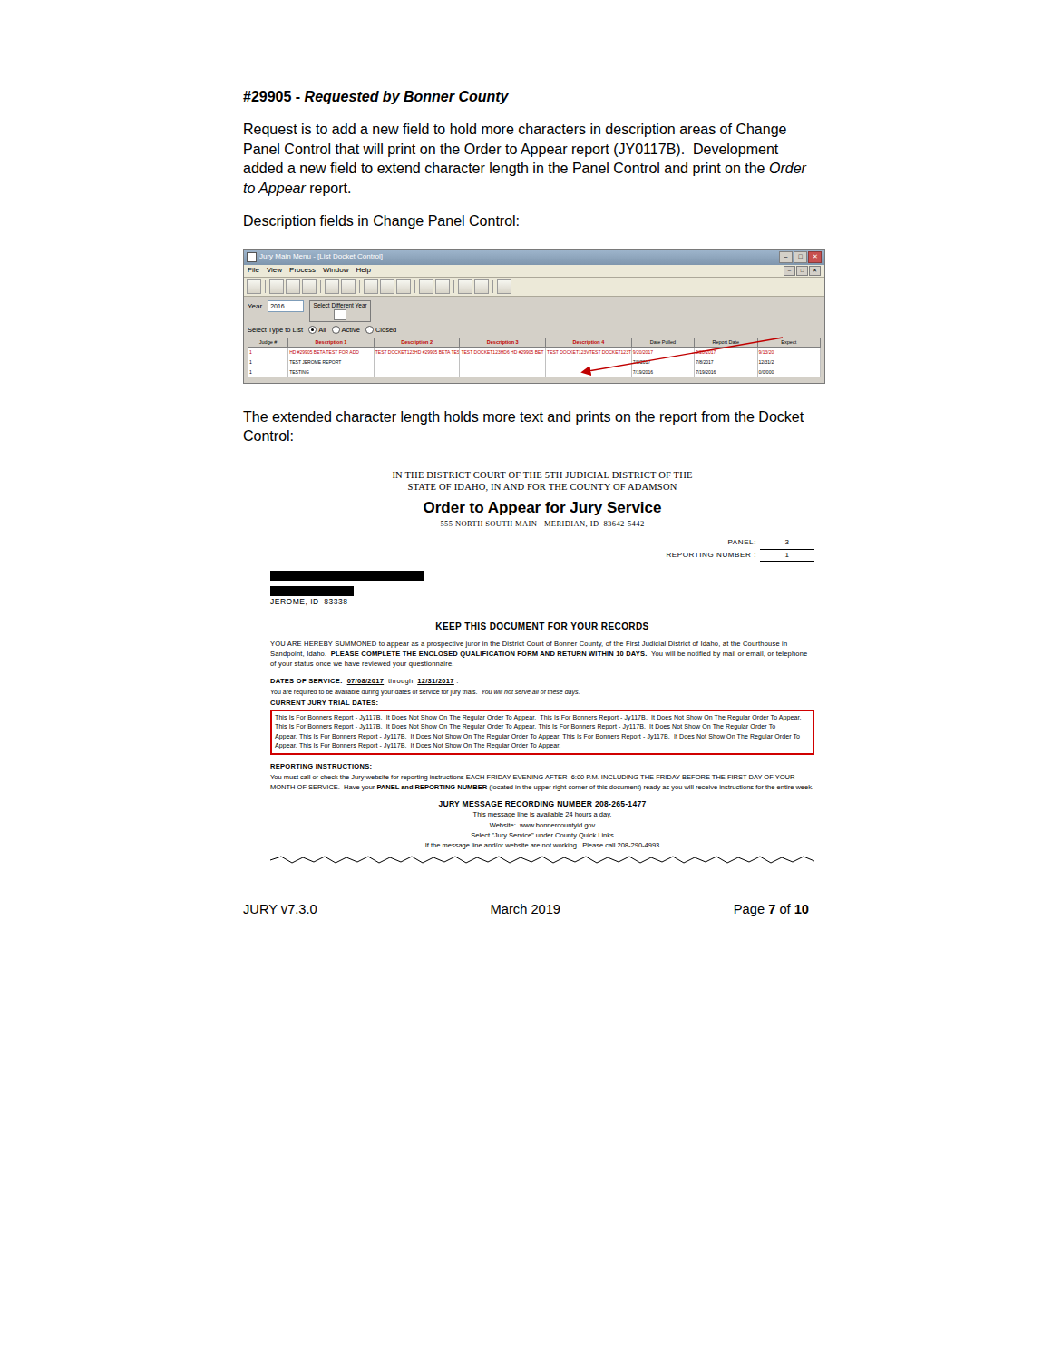#29905 - Requested by Bonner County
Request is to add a new field to hold more characters in description areas of Change Panel Control that will print on the Order to Appear report (JY0117B). Development added a new field to extend character length in the Panel Control and print on the Order to Appear report.
Description fields in Change Panel Control:
Jury Main Menu - [List Docket Control]
–□✕
File View Process Window Help
–□✕
Year 2016 Select Different Year
Select Type to List All Active Closed
| Judge # | Description 1 | Description 2 | Description 3 | Description 4 | Date Pulled | Report Date | Expect |
| --- | --- | --- | --- | --- | --- | --- | --- |
| 1 | HD #29905 BETA TEST FOR ADD | TEST DOCKET123HD #29905 BETA TEST FOR | TEST DOCKET123HD6 HD #29905 BET | TEST DOCKET123VTEST DOCKET123TE | 9/20/2017 | 9/20/2017 | 9/13/20 |
| 1 | TEST JEROME REPORT | | | | 7/8/2017 | 7/8/2017 | 12/31/2 |
| 1 | TESTING | | | | 7/19/2016 | 7/19/2016 | 0/0/000 |
The extended character length holds more text and prints on the report from the Docket Control:
IN THE DISTRICT COURT OF THE 5TH JUDICIAL DISTRICT OF THE
STATE OF IDAHO, IN AND FOR THE COUNTY OF ADAMSON
Order to Appear for Jury Service
555 NORTH SOUTH MAIN MERIDIAN, ID 83642-5442
PANEL:3
REPORTING NUMBER :1
JEROME, ID 83338
KEEP THIS DOCUMENT FOR YOUR RECORDS
YOU ARE HEREBY SUMMONED to appear as a prospective juror in the District Court of Bonner County, of the First Judicial District of Idaho, at the Courthouse in Sandpoint, Idaho. PLEASE COMPLETE THE ENCLOSED QUALIFICATION FORM AND RETURN WITHIN 10 DAYS. You will be notified by mail or email, or telephone of your status once we have reviewed your questionnaire.
DATES OF SERVICE: 07/08/2017 through 12/31/2017 .
You are required to be available during your dates of service for jury trials. You will not serve all of these days.
CURRENT JURY TRIAL DATES:
This Is For Bonners Report - Jy117B. It Does Not Show On The Regular Order To Appear. This Is For Bonners Report - Jy117B. It Does Not Show On The Regular Order To Appear. This Is For Bonners Report - Jy117B. It Does Not Show On The Regular Order To Appear. This Is For Bonners Report - Jy117B. It Does Not Show On The Regular Order To Appear. This Is For Bonners Report - Jy117B. It Does Not Show On The Regular Order To Appear. This Is For Bonners Report - Jy117B. It Does Not Show On The Regular Order To Appear. This Is For Bonners Report - Jy117B. It Does Not Show On The Regular Order To Appear.
REPORTING INSTRUCTIONS:
You must call or check the Jury website for reporting instructions EACH FRIDAY EVENING AFTER 6:00 P.M. INCLUDING THE FRIDAY BEFORE THE FIRST DAY OF YOUR MONTH OF SERVICE. Have your PANEL and REPORTING NUMBER (located in the upper right corner of this document) ready as you will receive instructions for the entire week.
JURY MESSAGE RECORDING NUMBER 208-265-1477
This message line is available 24 hours a day.
Website: www.bonnercountyid.gov
Select "Jury Service" under County Quick Links
If the message line and/or website are not working. Please call 208-290-4993
JURY v7.3.0
March 2019
Page 7 of 10